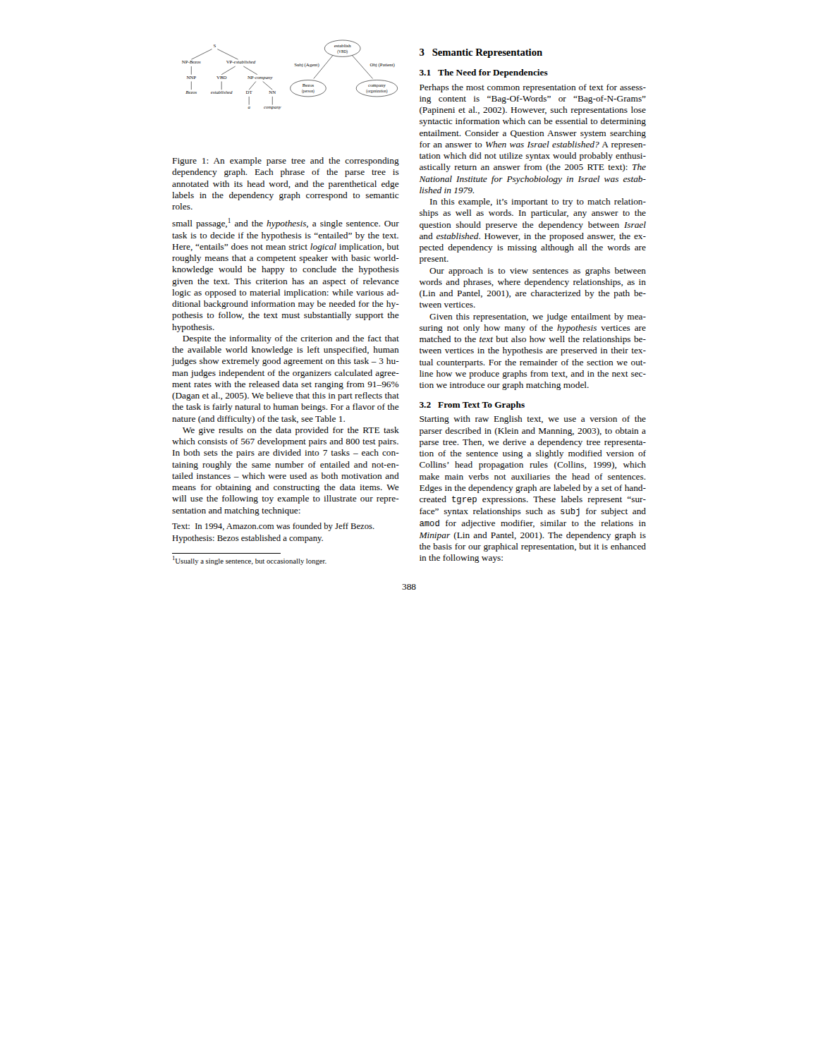S NP-Bezos VP-established NNP VBD NP-company Bezos established DT NN a company establish (VBD) Subj (Agent) Obj (Patient) Bezos (person) company (organization)
Figure 1: An example parse tree and the corresponding dependency graph. Each phrase of the parse tree is annotated with its head word, and the parenthetical edge labels in the dependency graph correspond to semantic roles.
small passage,1 and the hypothesis, a single sentence. Our task is to decide if the hypothesis is “entailed” by the text. Here, “entails” does not mean strict logical implication, but roughly means that a competent speaker with basic world-knowledge would be happy to conclude the hypothesis given the text. This criterion has an aspect of relevance logic as opposed to material implication: while various additional background information may be needed for the hypothesis to follow, the text must substantially support the hypothesis.
Despite the informality of the criterion and the fact that the available world knowledge is left unspecified, human judges show extremely good agreement on this task – 3 human judges independent of the organizers calculated agreement rates with the released data set ranging from 91–96% (Dagan et al., 2005). We believe that this in part reflects that the task is fairly natural to human beings. For a flavor of the nature (and difficulty) of the task, see Table 1.
We give results on the data provided for the RTE task which consists of 567 development pairs and 800 test pairs. In both sets the pairs are divided into 7 tasks – each containing roughly the same number of entailed and not-entailed instances – which were used as both motivation and means for obtaining and constructing the data items. We will use the following toy example to illustrate our representation and matching technique:
Text: In 1994, Amazon.com was founded by Jeff Bezos.
Hypothesis: Bezos established a company.
1Usually a single sentence, but occasionally longer.
3 Semantic Representation
3.1 The Need for Dependencies
Perhaps the most common representation of text for assessing content is “Bag-Of-Words” or “Bag-of-N-Grams” (Papineni et al., 2002). However, such representations lose syntactic information which can be essential to determining entailment. Consider a Question Answer system searching for an answer to When was Israel established? A representation which did not utilize syntax would probably enthusiastically return an answer from (the 2005 RTE text): The National Institute for Psychobiology in Israel was established in 1979.
In this example, it’s important to try to match relationships as well as words. In particular, any answer to the question should preserve the dependency between Israel and established. However, in the proposed answer, the expected dependency is missing although all the words are present.
Our approach is to view sentences as graphs between words and phrases, where dependency relationships, as in (Lin and Pantel, 2001), are characterized by the path between vertices.
Given this representation, we judge entailment by measuring not only how many of the hypothesis vertices are matched to the text but also how well the relationships between vertices in the hypothesis are preserved in their textual counterparts. For the remainder of the section we outline how we produce graphs from text, and in the next section we introduce our graph matching model.
3.2 From Text To Graphs
Starting with raw English text, we use a version of the parser described in (Klein and Manning, 2003), to obtain a parse tree. Then, we derive a dependency tree representation of the sentence using a slightly modified version of Collins’ head propagation rules (Collins, 1999), which make main verbs not auxiliaries the head of sentences. Edges in the dependency graph are labeled by a set of hand-created tgrep expressions. These labels represent “surface” syntax relationships such as subj for subject and amod for adjective modifier, similar to the relations in Minipar (Lin and Pantel, 2001). The dependency graph is the basis for our graphical representation, but it is enhanced in the following ways:
388